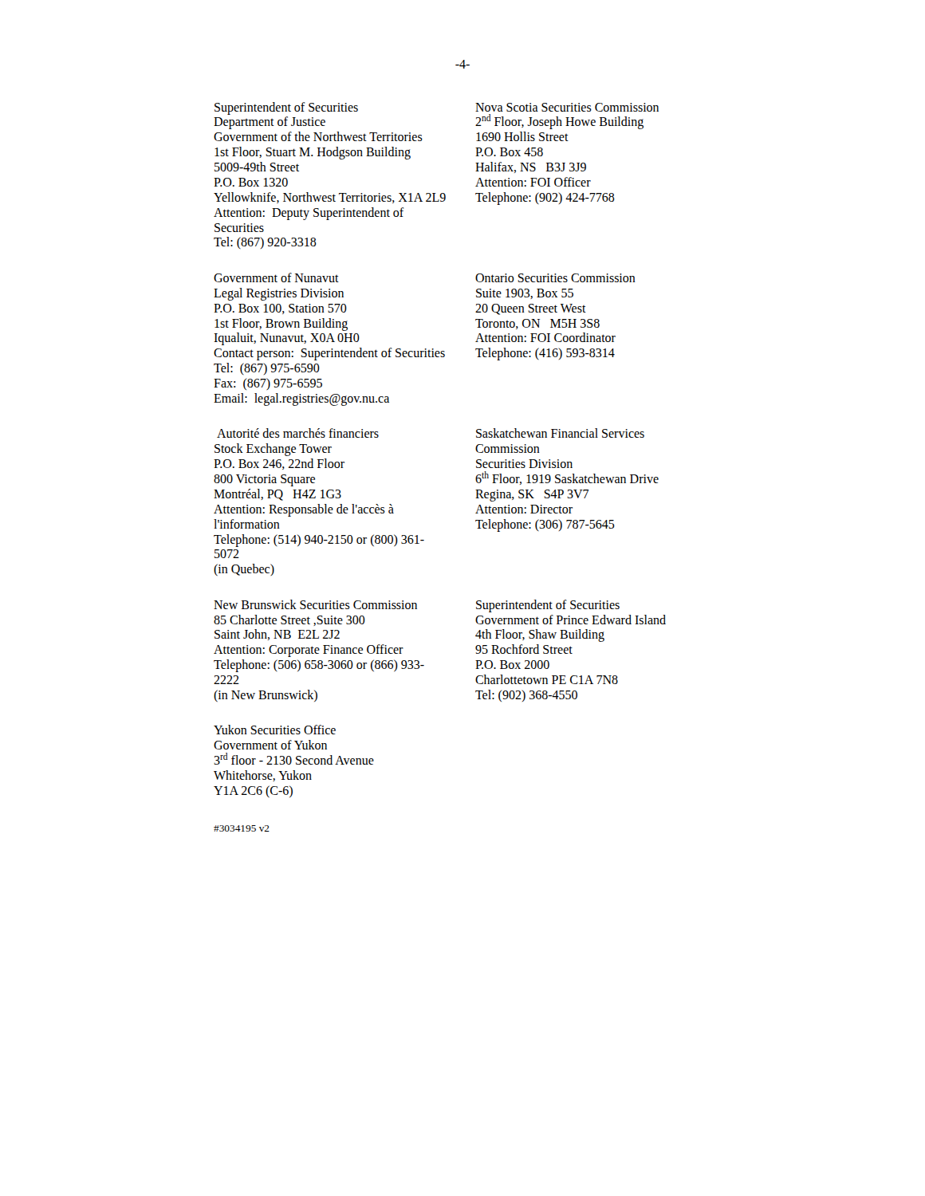-4-
| Superintendent of Securities Department of Justice Government of the Northwest Territories 1st Floor, Stuart M. Hodgson Building 5009-49th Street P.O. Box 1320 Yellowknife, Northwest Territories, X1A 2L9 Attention: Deputy Superintendent of Securities Tel: (867) 920-3318 | Nova Scotia Securities Commission 2 nd Floor, Joseph Howe Building 1690 Hollis Street P.O. Box 458 Halifax, NS B3J 3J9 Attention: FOI Officer Telephone: (902) 424-7768 |
| Government of Nunavut Legal Registries Division P.O. Box 100, Station 570 1st Floor, Brown Building Iqualuit, Nunavut, X0A 0H0 Contact person: Superintendent of Securities Tel: (867) 975-6590 Fax: (867) 975-6595 Email: legal.registries@gov.nu.ca | Ontario Securities Commission Suite 1903, Box 55 20 Queen Street West Toronto, ON M5H 3S8 Attention: FOI Coordinator Telephone: (416) 593-8314 |
| Autorité des marchés financiers Stock Exchange Tower P.O. Box 246, 22nd Floor 800 Victoria Square Montréal, PQ H4Z 1G3 Attention: Responsable de l'accès à l'information Telephone: (514) 940-2150 or (800) 361-5072 (in Quebec) | Saskatchewan Financial Services Commission Securities Division 6 th Floor, 1919 Saskatchewan Drive Regina, SK S4P 3V7 Attention: Director Telephone: (306) 787-5645 |
| New Brunswick Securities Commission 85 Charlotte Street ,Suite 300 Saint John, NB E2L 2J2 Attention: Corporate Finance Officer Telephone: (506) 658-3060 or (866) 933-2222 (in New Brunswick) | Superintendent of Securities Government of Prince Edward Island 4th Floor, Shaw Building 95 Rochford Street P.O. Box 2000 Charlottetown PE C1A 7N8 Tel: (902) 368-4550 |
| Yukon Securities Office Government of Yukon 3 rd floor - 2130 Second Avenue Whitehorse, Yukon Y1A 2C6 (C-6) | |
#3034195 v2